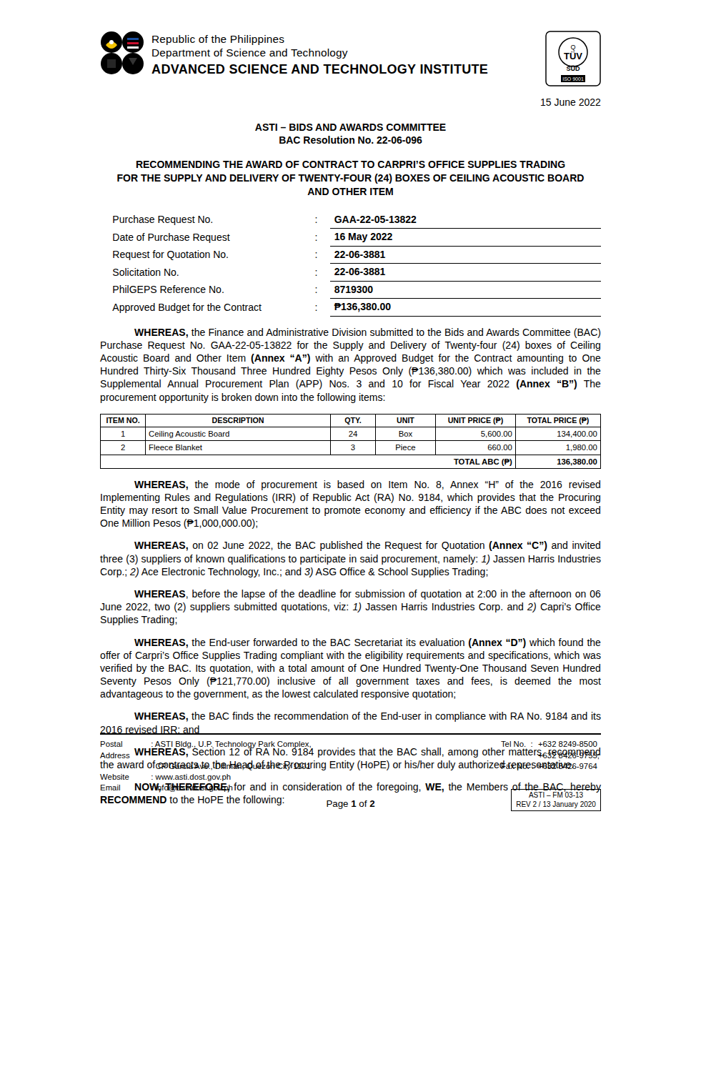Republic of the Philippines
Department of Science and Technology
ADVANCED SCIENCE AND TECHNOLOGY INSTITUTE
Q TÜV SÜD ISO 9001
15 June 2022
ASTI – BIDS AND AWARDS COMMITTEE
BAC Resolution No. 22-06-096
RECOMMENDING THE AWARD OF CONTRACT TO CARPRI’S OFFICE SUPPLIES TRADING
FOR THE SUPPLY AND DELIVERY OF TWENTY-FOUR (24) BOXES OF CEILING ACOUSTIC BOARD
AND OTHER ITEM
| Purchase Request No. | : | GAA-22-05-13822 |
| Date of Purchase Request | : | 16 May 2022 |
| Request for Quotation No. | : | 22-06-3881 |
| Solicitation No. | : | 22-06-3881 |
| PhilGEPS Reference No. | : | 8719300 |
| Approved Budget for the Contract | : | ₱136,380.00 |
WHEREAS, the Finance and Administrative Division submitted to the Bids and Awards Committee (BAC) Purchase Request No. GAA-22-05-13822 for the Supply and Delivery of Twenty-four (24) boxes of Ceiling Acoustic Board and Other Item (Annex “A”) with an Approved Budget for the Contract amounting to One Hundred Thirty-Six Thousand Three Hundred Eighty Pesos Only (₱136,380.00) which was included in the Supplemental Annual Procurement Plan (APP) Nos. 3 and 10 for Fiscal Year 2022 (Annex “B”) The procurement opportunity is broken down into the following items:
| ITEM NO. | DESCRIPTION | QTY. | UNIT | UNIT PRICE (₱) | TOTAL PRICE (₱) |
| --- | --- | --- | --- | --- | --- |
| 1 | Ceiling Acoustic Board | 24 | Box | 5,600.00 | 134,400.00 |
| 2 | Fleece Blanket | 3 | Piece | 660.00 | 1,980.00 |
| TOTAL ABC (₱) | 136,380.00 |
WHEREAS, the mode of procurement is based on Item No. 8, Annex “H” of the 2016 revised Implementing Rules and Regulations (IRR) of Republic Act (RA) No. 9184, which provides that the Procuring Entity may resort to Small Value Procurement to promote economy and efficiency if the ABC does not exceed One Million Pesos (₱1,000,000.00);
WHEREAS, on 02 June 2022, the BAC published the Request for Quotation (Annex “C”) and invited three (3) suppliers of known qualifications to participate in said procurement, namely: 1) Jassen Harris Industries Corp.; 2) Ace Electronic Technology, Inc.; and 3) ASG Office & School Supplies Trading;
WHEREAS, before the lapse of the deadline for submission of quotation at 2:00 in the afternoon on 06 June 2022, two (2) suppliers submitted quotations, viz: 1) Jassen Harris Industries Corp. and 2) Capri’s Office Supplies Trading;
WHEREAS, the End-user forwarded to the BAC Secretariat its evaluation (Annex “D”) which found the offer of Carpri’s Office Supplies Trading compliant with the eligibility requirements and specifications, which was verified by the BAC. Its quotation, with a total amount of One Hundred Twenty-One Thousand Seven Hundred Seventy Pesos Only (₱121,770.00) inclusive of all government taxes and fees, is deemed the most advantageous to the government, as the lowest calculated responsive quotation;
WHEREAS, the BAC finds the recommendation of the End-user in compliance with RA No. 9184 and its 2016 revised IRR; and
WHEREAS, Section 12 of RA No. 9184 provides that the BAC shall, among other matters, recommend the award of contracts to the Head of the Procuring Entity (HoPE) or his/her duly authorized representative.
NOW, THEREFORE, for and in consideration of the foregoing, WE, the Members of the BAC, hereby RECOMMEND to the HoPE the following:
| Postal Address | : ASTI Bldg., U.P. Technology Park Complex, |
| | CP Garcia Ave., Diliman, Quezon City 1101 |
| Website | : www.asti.dost.gov.ph |
| Email | : info@asti.dost.gov.ph |
| Tel No. : | +632 8249-8500 |
| | +632 8426-9755; |
| Fax No. : | +632 8426-9764 |
Page 1 of 2
ASTI – FM 03-13
REV 2 / 13 January 2020